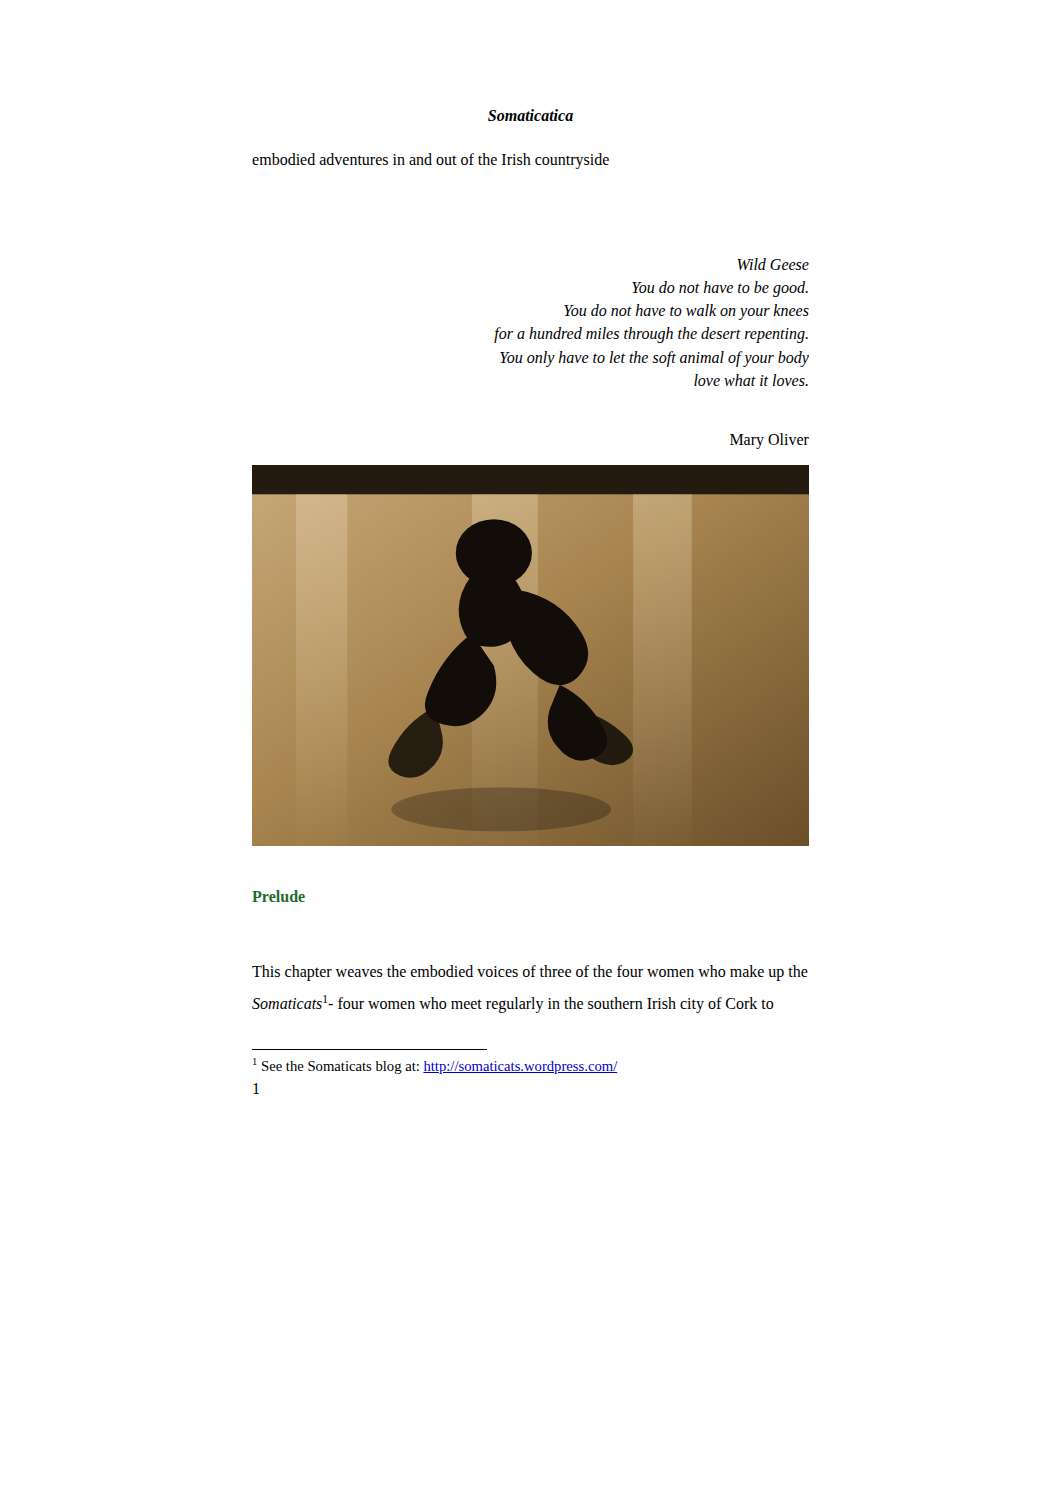Somaticatica
embodied adventures in and out of the Irish countryside
Wild Geese
You do not have to be good.
You do not have to walk on your knees
for a hundred miles through the desert repenting.
You only have to let the soft animal of your body
love what it loves.
Mary Oliver
Prelude
This chapter weaves the embodied voices of three of the four women who make up the Somaticats1- four women who meet regularly in the southern Irish city of Cork to
1 See the Somaticats blog at: http://somaticats.wordpress.com/
1